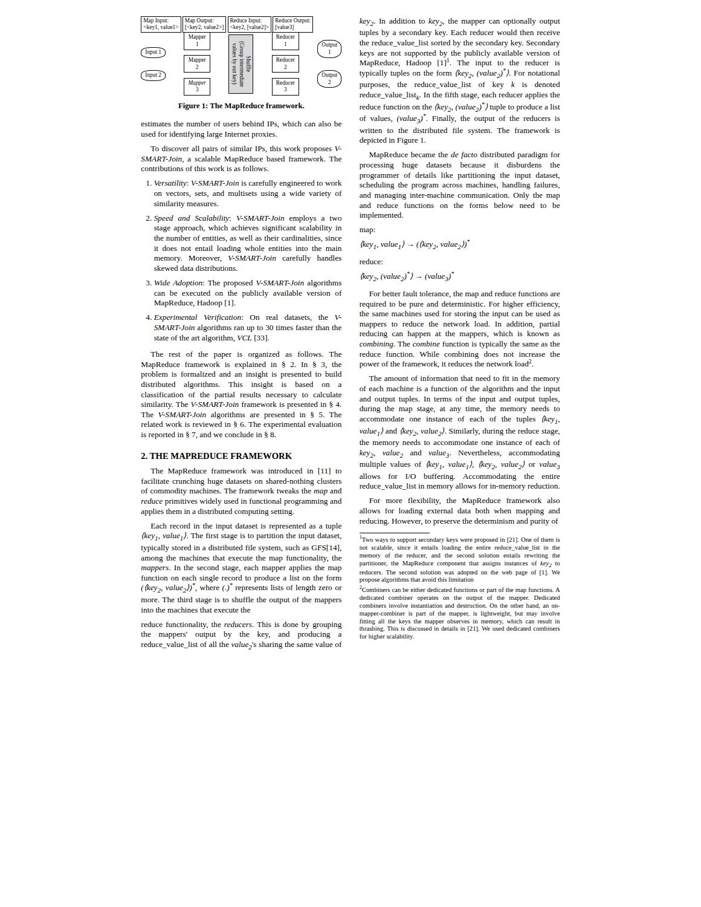Map Input:
<key1, value1> Map Output:
[<key2, value2>] Reduce Input:
<key2, [value2]> Reduce Output:
[value3]
Input 1 Input 2
Mapper
1 Mapper
2 Mapper
3
Shuffle
(Group intermediate values by out key)
Reducer
1 Reducer
2 Reducer
3
Output
1 Output
2
Figure 1: The MapReduce framework.
estimates the number of users behind IPs, which can also be used for identifying large Internet proxies.
To discover all pairs of similar IPs, this work proposes V-SMART-Join, a scalable MapReduce based framework. The contributions of this work is as follows.
Versatility: V-SMART-Join is carefully engineered to work on vectors, sets, and multisets using a wide variety of similarity measures.
Speed and Scalability: V-SMART-Join employs a two stage approach, which achieves significant scalability in the number of entities, as well as their cardinalities, since it does not entail loading whole entities into the main memory. Moreover, V-SMART-Join carefully handles skewed data distributions.
Wide Adoption: The proposed V-SMART-Join algorithms can be executed on the publicly available version of MapReduce, Hadoop [1].
Experimental Verification: On real datasets, the V-SMART-Join algorithms ran up to 30 times faster than the state of the art algorithm, VCL [33].
The rest of the paper is organized as follows. The MapReduce framework is explained in § 2. In § 3, the problem is formalized and an insight is presented to build distributed algorithms. This insight is based on a classification of the partial results necessary to calculate similarity. The V-SMART-Join framework is presented in § 4. The V-SMART-Join algorithms are presented in § 5. The related work is reviewed in § 6. The experimental evaluation is reported in § 7, and we conclude in § 8.
2. THE MAPREDUCE FRAMEWORK
The MapReduce framework was introduced in [11] to facilitate crunching huge datasets on shared-nothing clusters of commodity machines. The framework tweaks the map and reduce primitives widely used in functional programming and applies them in a distributed computing setting.
Each record in the input dataset is represented as a tuple ⟨key1, value1⟩. The first stage is to partition the input dataset, typically stored in a distributed file system, such as GFS[14], among the machines that execute the map functionality, the mappers. In the second stage, each mapper applies the map function on each single record to produce a list on the form (⟨key2, value2⟩)*, where (.)* represents lists of length zero or more. The third stage is to shuffle the output of the mappers into the machines that execute the
reduce functionality, the reducers. This is done by grouping the mappers' output by the key, and producing a reduce_value_list of all the value2's sharing the same value of key2. In addition to key2, the mapper can optionally output tuples by a secondary key. Each reducer would then receive the reduce_value_list sorted by the secondary key. Secondary keys are not supported by the publicly available version of MapReduce, Hadoop [1]1. The input to the reducer is typically tuples on the form ⟨key2, (value2)*⟩. For notational purposes, the reduce_value_list of key k is denoted reduce_value_listk. In the fifth stage, each reducer applies the reduce function on the ⟨key2, (value2)*⟩ tuple to produce a list of values, (value3)*. Finally, the output of the reducers is written to the distributed file system. The framework is depicted in Figure 1.
MapReduce became the de facto distributed paradigm for processing huge datasets because it disburdens the programmer of details like partitioning the input dataset, scheduling the program across machines, handling failures, and managing inter-machine communication. Only the map and reduce functions on the forms below need to be implemented.
map:
⟨key1, value1⟩ → (⟨key2, value2⟩)*
reduce:
⟨key2, (value2)*⟩ → (value3)*
For better fault tolerance, the map and reduce functions are required to be pure and deterministic. For higher efficiency, the same machines used for storing the input can be used as mappers to reduce the network load. In addition, partial reducing can happen at the mappers, which is known as combining. The combine function is typically the same as the reduce function. While combining does not increase the power of the framework, it reduces the network load2.
The amount of information that need to fit in the memory of each machine is a function of the algorithm and the input and output tuples. In terms of the input and output tuples, during the map stage, at any time, the memory needs to accommodate one instance of each of the tuples ⟨key1, value1⟩ and ⟨key2, value2⟩. Similarly, during the reduce stage, the memory needs to accommodate one instance of each of key2, value2 and value3. Nevertheless, accommodating multiple values of ⟨key1, value1⟩, ⟨key2, value2⟩ or value3 allows for I/O buffering. Accommodating the entire reduce_value_list in memory allows for in-memory reduction.
For more flexibility, the MapReduce framework also allows for loading external data both when mapping and reducing. However, to preserve the determinism and purity of
1Two ways to support secondary keys were proposed in [21]. One of them is not scalable, since it entails loading the entire reduce_value_list in the memory of the reducer, and the second solution entails rewriting the partitioner, the MapReduce component that assigns instances of key2 to reducers. The second solution was adopted on the web page of [1]. We propose algorithms that avoid this limitation
2Combiners can be either dedicated functions or part of the map functions. A dedicated combiner operates on the output of the mapper. Dedicated combiners involve instantiation and destruction. On the other hand, an on-mapper-combiner is part of the mapper, is lightweight, but may involve fitting all the keys the mapper observes in memory, which can result in thrashing. This is discussed in details in [21]. We used dedicated combiners for higher scalability.